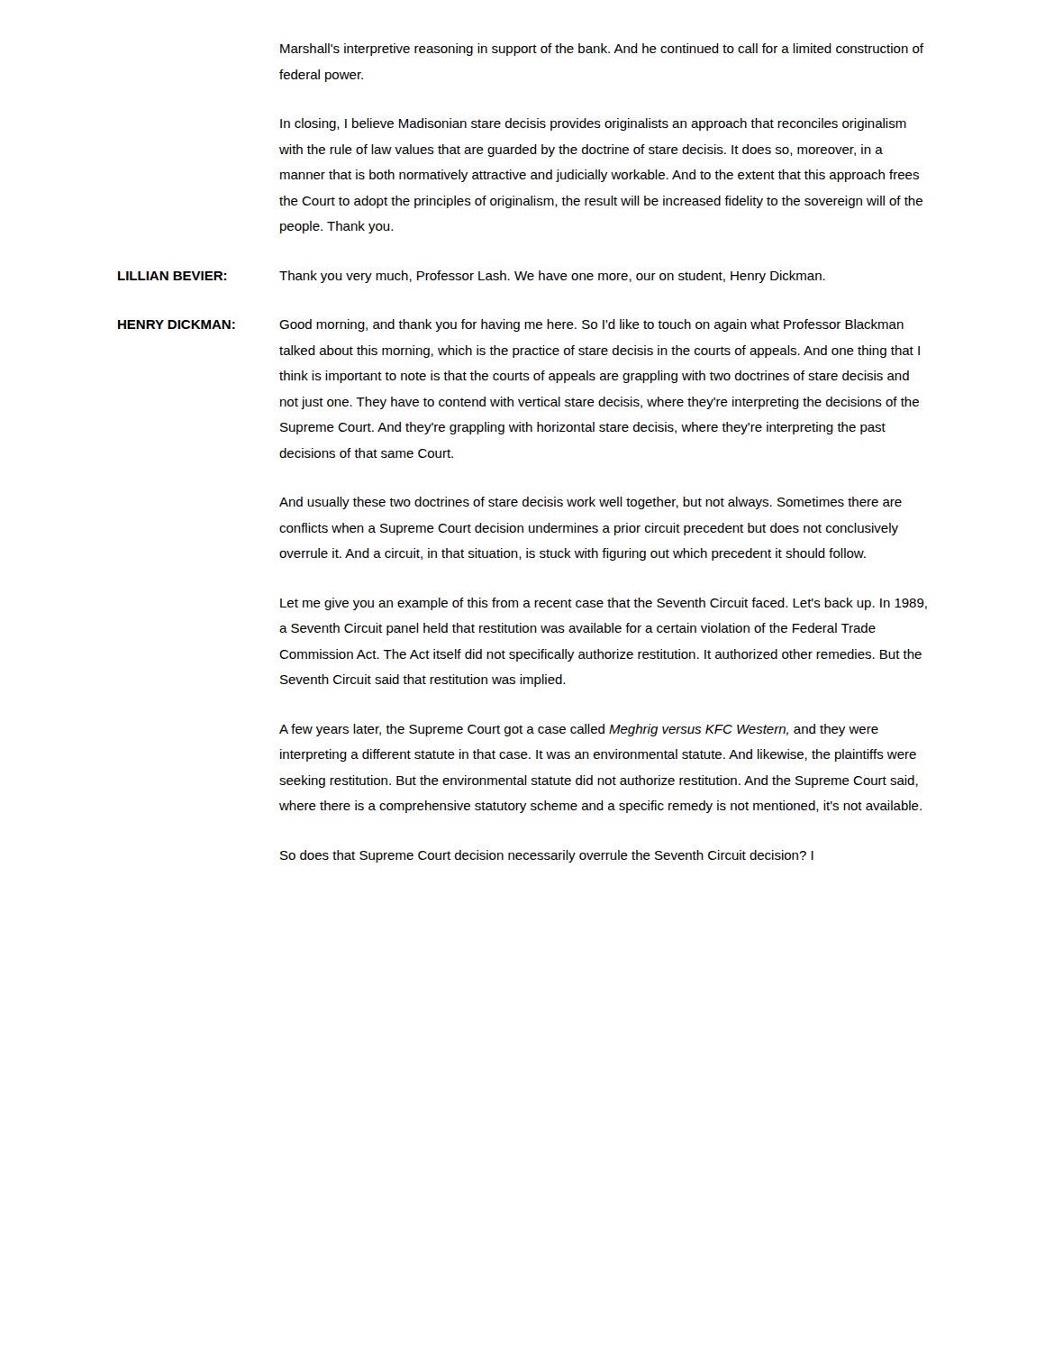Marshall's interpretive reasoning in support of the bank. And he continued to call for a limited construction of federal power.
In closing, I believe Madisonian stare decisis provides originalists an approach that reconciles originalism with the rule of law values that are guarded by the doctrine of stare decisis. It does so, moreover, in a manner that is both normatively attractive and judicially workable. And to the extent that this approach frees the Court to adopt the principles of originalism, the result will be increased fidelity to the sovereign will of the people. Thank you.
LILLIAN BEVIER:
Thank you very much, Professor Lash. We have one more, our on student, Henry Dickman.
HENRY DICKMAN:
Good morning, and thank you for having me here. So I'd like to touch on again what Professor Blackman talked about this morning, which is the practice of stare decisis in the courts of appeals. And one thing that I think is important to note is that the courts of appeals are grappling with two doctrines of stare decisis and not just one. They have to contend with vertical stare decisis, where they're interpreting the decisions of the Supreme Court. And they're grappling with horizontal stare decisis, where they're interpreting the past decisions of that same Court.
And usually these two doctrines of stare decisis work well together, but not always. Sometimes there are conflicts when a Supreme Court decision undermines a prior circuit precedent but does not conclusively overrule it. And a circuit, in that situation, is stuck with figuring out which precedent it should follow.
Let me give you an example of this from a recent case that the Seventh Circuit faced. Let's back up. In 1989, a Seventh Circuit panel held that restitution was available for a certain violation of the Federal Trade Commission Act. The Act itself did not specifically authorize restitution. It authorized other remedies. But the Seventh Circuit said that restitution was implied.
A few years later, the Supreme Court got a case called Meghrig versus KFC Western, and they were interpreting a different statute in that case. It was an environmental statute. And likewise, the plaintiffs were seeking restitution. But the environmental statute did not authorize restitution. And the Supreme Court said, where there is a comprehensive statutory scheme and a specific remedy is not mentioned, it's not available.
So does that Supreme Court decision necessarily overrule the Seventh Circuit decision? I